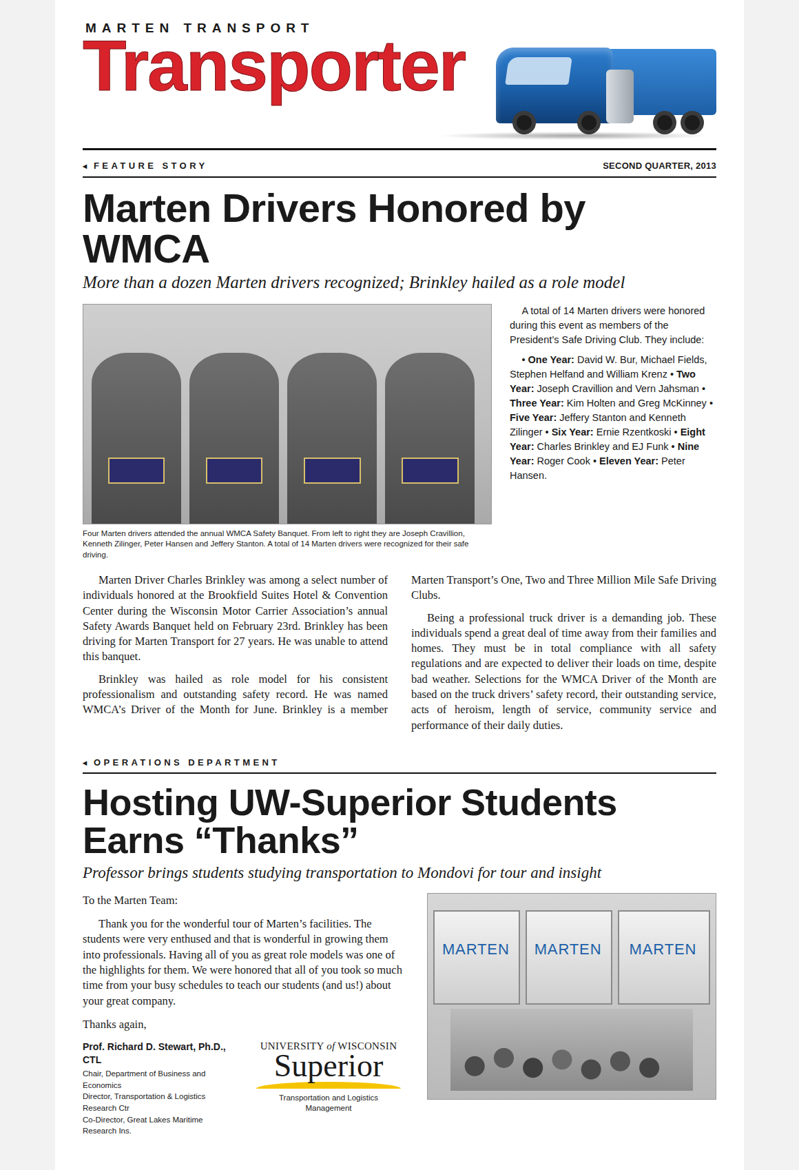MARTEN TRANSPORT
Transporter
Feature Story SECOND QUARTER, 2013
Marten Drivers Honored by WMCA
More than a dozen Marten drivers recognized; Brinkley hailed as a role model
Four Marten drivers attended the annual WMCA Safety Banquet. From left to right they are Joseph Cravillion, Kenneth Zilinger, Peter Hansen and Jeffery Stanton. A total of 14 Marten drivers were recognized for their safe driving.
A total of 14 Marten drivers were honored during this event as members of the President’s Safe Driving Club. They include:
• One Year: David W. Bur, Michael Fields, Stephen Helfand and William Krenz • Two Year: Joseph Cravillion and Vern Jahsman • Three Year: Kim Holten and Greg McKinney • Five Year: Jeffery Stanton and Kenneth Zilinger • Six Year: Ernie Rzentkoski • Eight Year: Charles Brinkley and EJ Funk • Nine Year: Roger Cook • Eleven Year: Peter Hansen.
Marten Driver Charles Brinkley was among a select number of individuals honored at the Brookfield Suites Hotel & Convention Center during the Wisconsin Motor Carrier Association’s annual Safety Awards Banquet held on February 23rd. Brinkley has been driving for Marten Transport for 27 years. He was unable to attend this banquet.
Brinkley was hailed as role model for his consistent professionalism and outstanding safety record. He was named WMCA’s Driver of the Month for June. Brinkley is a member Marten Transport’s One, Two and Three Million Mile Safe Driving Clubs.
Being a professional truck driver is a demanding job. These individuals spend a great deal of time away from their families and homes. They must be in total compliance with all safety regulations and are expected to deliver their loads on time, despite bad weather. Selections for the WMCA Driver of the Month are based on the truck drivers’ safety record, their outstanding service, acts of heroism, length of service, community service and performance of their daily duties.
Operations Department
Hosting UW-Superior Students Earns “Thanks”
Professor brings students studying transportation to Mondovi for tour and insight
To the Marten Team:
Thank you for the wonderful tour of Marten’s facilities. The students were very enthused and that is wonderful in growing them into professionals. Having all of you as great role models was one of the highlights for them. We were honored that all of you took so much time from your busy schedules to teach our students (and us!) about your great company.
Thanks again,
Prof. Richard D. Stewart, Ph.D., CTL
Chair, Department of Business and Economics
Director, Transportation & Logistics Research Ctr
Co-Director, Great Lakes Maritime Research Ins.
UNIVERSITY of WISCONSIN
Superior
Transportation and Logistics
Management
MARTEN
MARTEN
MARTEN